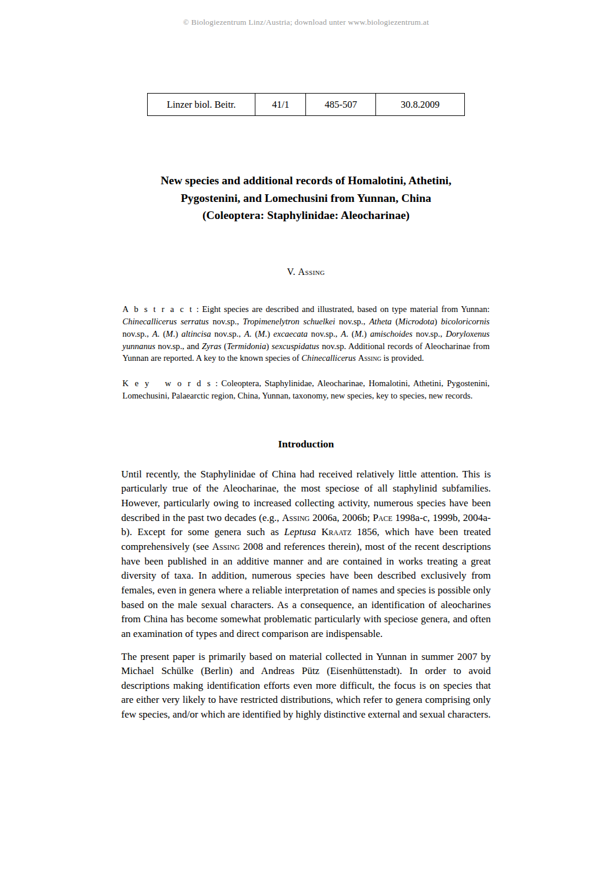© Biologiezentrum Linz/Austria; download unter www.biologiezentrum.at
| Linzer biol. Beitr. | 41/1 | 485-507 | 30.8.2009 |
New species and additional records of Homalotini, Athetini, Pygostenini, and Lomechusini from Yunnan, China (Coleoptera: Staphylinidae: Aleocharinae)
V. Assing
A b s t r a c t : Eight species are described and illustrated, based on type material from Yunnan: Chinecallicerus serratus nov.sp., Tropimenelytron schuelkei nov.sp., Atheta (Microdota) bicoloricornis nov.sp., A. (M.) altincisa nov.sp., A. (M.) excaecata nov.sp., A. (M.) amischoides nov.sp., Doryloxenus yunnanus nov.sp., and Zyras (Termidonia) sexcuspidatus nov.sp. Additional records of Aleocharinae from Yunnan are reported. A key to the known species of Chinecallicerus Assing is provided.
K e y w o r d s : Coleoptera, Staphylinidae, Aleocharinae, Homalotini, Athetini, Pygostenini, Lomechusini, Palaearctic region, China, Yunnan, taxonomy, new species, key to species, new records.
Introduction
Until recently, the Staphylinidae of China had received relatively little attention. This is particularly true of the Aleocharinae, the most speciose of all staphylinid subfamilies. However, particularly owing to increased collecting activity, numerous species have been described in the past two decades (e.g., Assing 2006a, 2006b; Pace 1998a-c, 1999b, 2004a-b). Except for some genera such as Leptusa Kraatz 1856, which have been treated comprehensively (see Assing 2008 and references therein), most of the recent descriptions have been published in an additive manner and are contained in works treating a great diversity of taxa. In addition, numerous species have been described exclusively from females, even in genera where a reliable interpretation of names and species is possible only based on the male sexual characters. As a consequence, an identification of aleocharines from China has become somewhat problematic particularly with speciose genera, and often an examination of types and direct comparison are indispensable.
The present paper is primarily based on material collected in Yunnan in summer 2007 by Michael Schülke (Berlin) and Andreas Pütz (Eisenhüttenstadt). In order to avoid descriptions making identification efforts even more difficult, the focus is on species that are either very likely to have restricted distributions, which refer to genera comprising only few species, and/or which are identified by highly distinctive external and sexual characters.